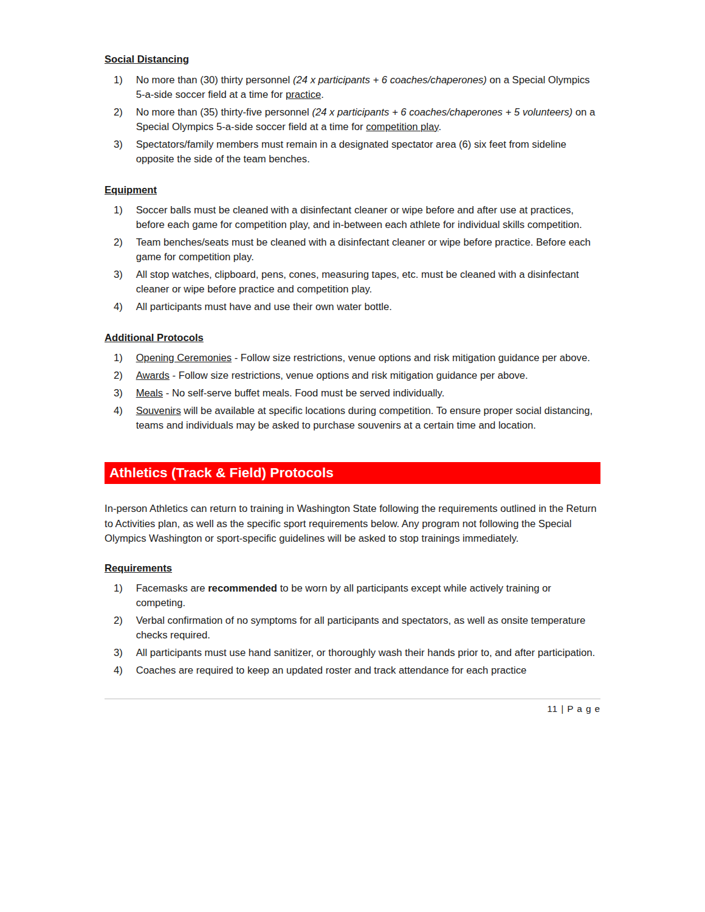Social Distancing
1) No more than (30) thirty personnel (24 x participants + 6 coaches/chaperones) on a Special Olympics 5-a-side soccer field at a time for practice.
2) No more than (35) thirty-five personnel (24 x participants + 6 coaches/chaperones + 5 volunteers) on a Special Olympics 5-a-side soccer field at a time for competition play.
3) Spectators/family members must remain in a designated spectator area (6) six feet from sideline opposite the side of the team benches.
Equipment
1) Soccer balls must be cleaned with a disinfectant cleaner or wipe before and after use at practices, before each game for competition play, and in-between each athlete for individual skills competition.
2) Team benches/seats must be cleaned with a disinfectant cleaner or wipe before practice. Before each game for competition play.
3) All stop watches, clipboard, pens, cones, measuring tapes, etc. must be cleaned with a disinfectant cleaner or wipe before practice and competition play.
4) All participants must have and use their own water bottle.
Additional Protocols
1) Opening Ceremonies - Follow size restrictions, venue options and risk mitigation guidance per above.
2) Awards - Follow size restrictions, venue options and risk mitigation guidance per above.
3) Meals - No self-serve buffet meals. Food must be served individually.
4) Souvenirs will be available at specific locations during competition. To ensure proper social distancing, teams and individuals may be asked to purchase souvenirs at a certain time and location.
Athletics (Track & Field) Protocols
In-person Athletics can return to training in Washington State following the requirements outlined in the Return to Activities plan, as well as the specific sport requirements below. Any program not following the Special Olympics Washington or sport-specific guidelines will be asked to stop trainings immediately.
Requirements
1) Facemasks are recommended to be worn by all participants except while actively training or competing.
2) Verbal confirmation of no symptoms for all participants and spectators, as well as onsite temperature checks required.
3) All participants must use hand sanitizer, or thoroughly wash their hands prior to, and after participation.
4) Coaches are required to keep an updated roster and track attendance for each practice
11 | P a g e